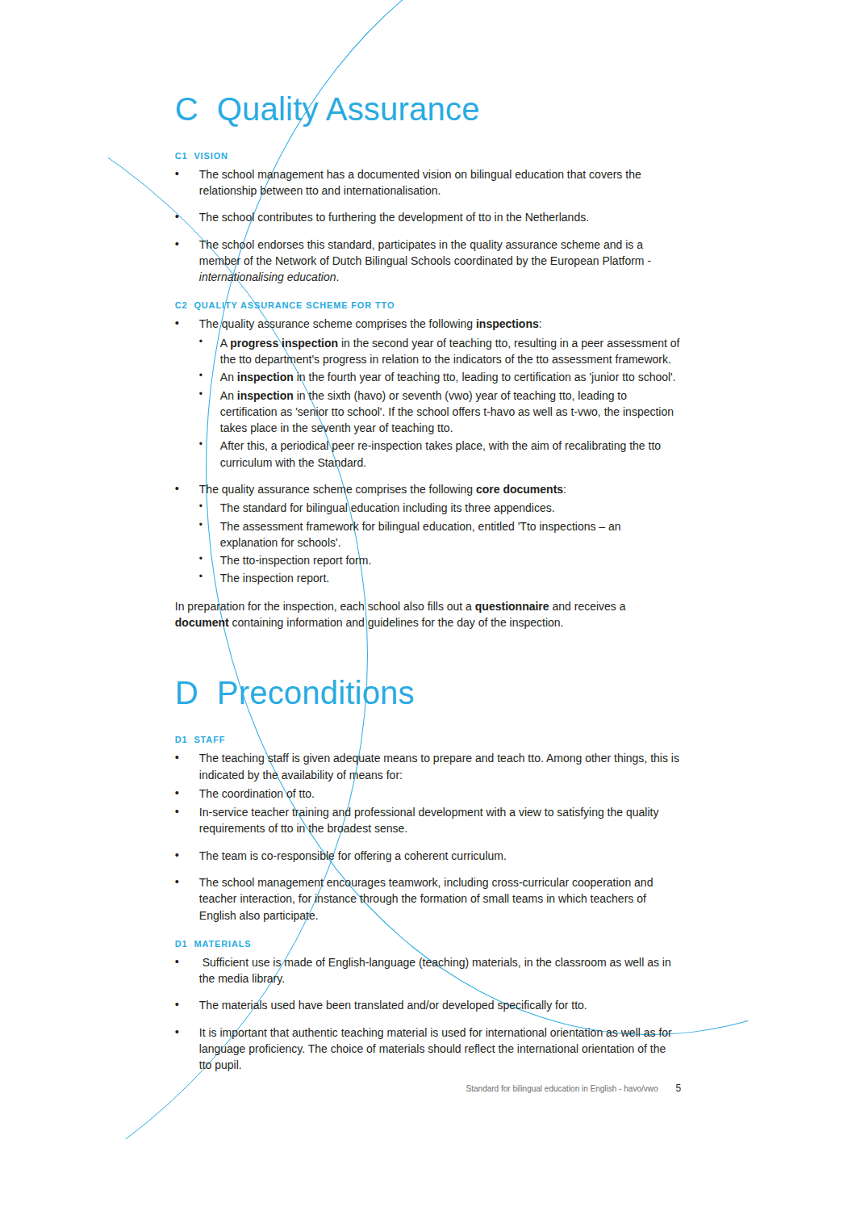CQuality Assurance
C1 Vision
The school management has a documented vision on bilingual education that covers the relationship between tto and internationalisation.
The school contributes to furthering the development of tto in the Netherlands.
The school endorses this standard, participates in the quality assurance scheme and is a member of the Network of Dutch Bilingual Schools coordinated by the European Platform - internationalising education.
C2 Quality assurance scheme for tto
The quality assurance scheme comprises the following inspections:
A progress inspection in the second year of teaching tto, resulting in a peer assessment of the tto department's progress in relation to the indicators of the tto assessment framework.
An inspection in the fourth year of teaching tto, leading to certification as 'junior tto school'.
An inspection in the sixth (havo) or seventh (vwo) year of teaching tto, leading to certification as 'senior tto school'. If the school offers t-havo as well as t-vwo, the inspection takes place in the seventh year of teaching tto.
After this, a periodical peer re-inspection takes place, with the aim of recalibrating the tto curriculum with the Standard.
The quality assurance scheme comprises the following core documents:
The standard for bilingual education including its three appendices.
The assessment framework for bilingual education, entitled 'Tto inspections – an explanation for schools'.
The tto-inspection report form.
The inspection report.
In preparation for the inspection, each school also fills out a questionnaire and receives a document containing information and guidelines for the day of the inspection.
DPreconditions
D1 Staff
The teaching staff is given adequate means to prepare and teach tto. Among other things, this is indicated by the availability of means for:
The coordination of tto.
In-service teacher training and professional development with a view to satisfying the quality requirements of tto in the broadest sense.
The team is co-responsible for offering a coherent curriculum.
The school management encourages teamwork, including cross-curricular cooperation and teacher interaction, for instance through the formation of small teams in which teachers of English also participate.
D1 Materials
Sufficient use is made of English-language (teaching) materials, in the classroom as well as in the media library.
The materials used have been translated and/or developed specifically for tto.
It is important that authentic teaching material is used for international orientation as well as for language proficiency. The choice of materials should reflect the international orientation of the tto pupil.
Standard for bilingual education in English - havo/vwo5